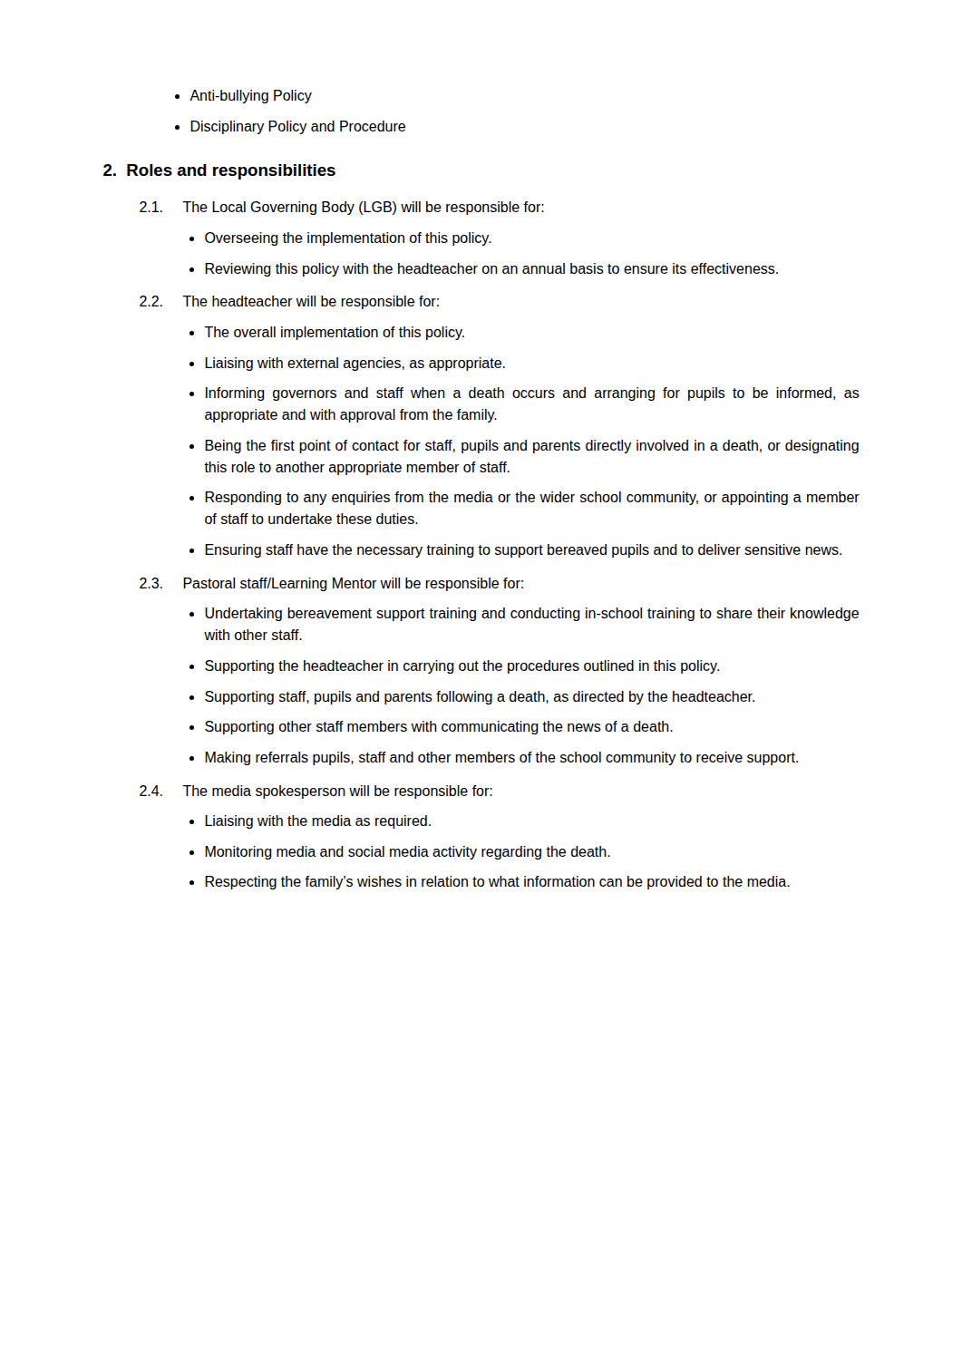Anti-bullying Policy
Disciplinary Policy and Procedure
2. Roles and responsibilities
2.1. The Local Governing Body (LGB) will be responsible for:
Overseeing the implementation of this policy.
Reviewing this policy with the headteacher on an annual basis to ensure its effectiveness.
2.2. The headteacher will be responsible for:
The overall implementation of this policy.
Liaising with external agencies, as appropriate.
Informing governors and staff when a death occurs and arranging for pupils to be informed, as appropriate and with approval from the family.
Being the first point of contact for staff, pupils and parents directly involved in a death, or designating this role to another appropriate member of staff.
Responding to any enquiries from the media or the wider school community, or appointing a member of staff to undertake these duties.
Ensuring staff have the necessary training to support bereaved pupils and to deliver sensitive news.
2.3. Pastoral staff/Learning Mentor will be responsible for:
Undertaking bereavement support training and conducting in-school training to share their knowledge with other staff.
Supporting the headteacher in carrying out the procedures outlined in this policy.
Supporting staff, pupils and parents following a death, as directed by the headteacher.
Supporting other staff members with communicating the news of a death.
Making referrals pupils, staff and other members of the school community to receive support.
2.4. The media spokesperson will be responsible for:
Liaising with the media as required.
Monitoring media and social media activity regarding the death.
Respecting the family’s wishes in relation to what information can be provided to the media.